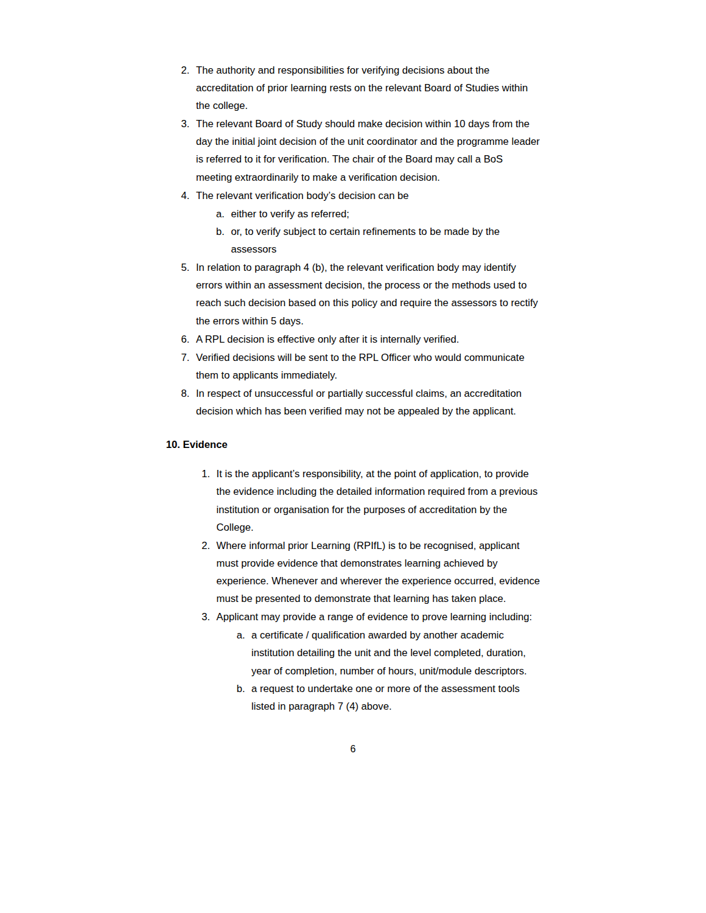The authority and responsibilities for verifying decisions about the accreditation of prior learning rests on the relevant Board of Studies within the college.
The relevant Board of Study should make decision within 10 days from the day the initial joint decision of the unit coordinator and the programme leader is referred to it for verification. The chair of the Board may call a BoS meeting extraordinarily to make a verification decision.
The relevant verification body’s decision can be
either to verify as referred;
or, to verify subject to certain refinements to be made by the assessors
In relation to paragraph 4 (b), the relevant verification body may identify errors within an assessment decision, the process or the methods used to reach such decision based on this policy and require the assessors to rectify the errors within 5 days.
A RPL decision is effective only after it is internally verified.
Verified decisions will be sent to the RPL Officer who would communicate them to applicants immediately.
In respect of unsuccessful or partially successful claims, an accreditation decision which has been verified may not be appealed by the applicant.
10. Evidence
It is the applicant’s responsibility, at the point of application, to provide the evidence including the detailed information required from a previous institution or organisation for the purposes of accreditation by the College.
Where informal prior Learning (RPIfL) is to be recognised, applicant must provide evidence that demonstrates learning achieved by experience. Whenever and wherever the experience occurred, evidence must be presented to demonstrate that learning has taken place.
Applicant may provide a range of evidence to prove learning including:
a certificate / qualification awarded by another academic institution detailing the unit and the level completed, duration, year of completion, number of hours, unit/module descriptors.
a request to undertake one or more of the assessment tools listed in paragraph 7 (4) above.
6